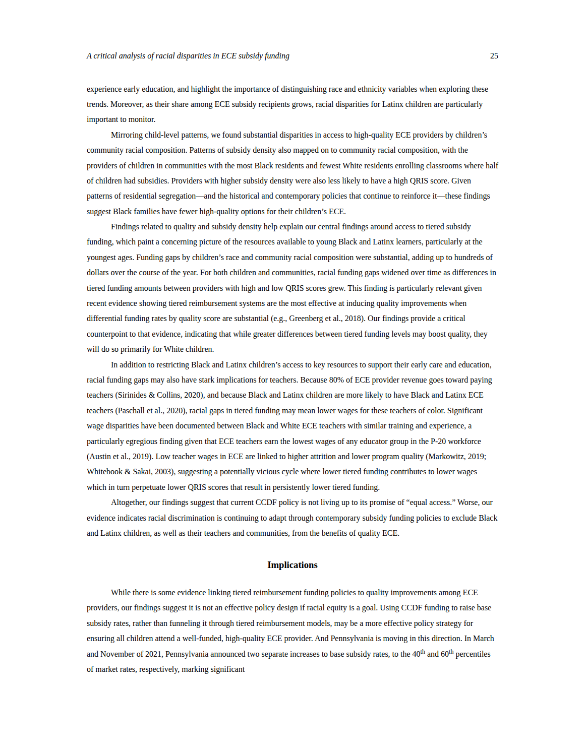A critical analysis of racial disparities in ECE subsidy funding 25
experience early education, and highlight the importance of distinguishing race and ethnicity variables when exploring these trends. Moreover, as their share among ECE subsidy recipients grows, racial disparities for Latinx children are particularly important to monitor.
Mirroring child-level patterns, we found substantial disparities in access to high-quality ECE providers by children’s community racial composition. Patterns of subsidy density also mapped on to community racial composition, with the providers of children in communities with the most Black residents and fewest White residents enrolling classrooms where half of children had subsidies. Providers with higher subsidy density were also less likely to have a high QRIS score. Given patterns of residential segregation—and the historical and contemporary policies that continue to reinforce it—these findings suggest Black families have fewer high-quality options for their children’s ECE.
Findings related to quality and subsidy density help explain our central findings around access to tiered subsidy funding, which paint a concerning picture of the resources available to young Black and Latinx learners, particularly at the youngest ages. Funding gaps by children’s race and community racial composition were substantial, adding up to hundreds of dollars over the course of the year. For both children and communities, racial funding gaps widened over time as differences in tiered funding amounts between providers with high and low QRIS scores grew. This finding is particularly relevant given recent evidence showing tiered reimbursement systems are the most effective at inducing quality improvements when differential funding rates by quality score are substantial (e.g., Greenberg et al., 2018). Our findings provide a critical counterpoint to that evidence, indicating that while greater differences between tiered funding levels may boost quality, they will do so primarily for White children.
In addition to restricting Black and Latinx children’s access to key resources to support their early care and education, racial funding gaps may also have stark implications for teachers. Because 80% of ECE provider revenue goes toward paying teachers (Sirinides & Collins, 2020), and because Black and Latinx children are more likely to have Black and Latinx ECE teachers (Paschall et al., 2020), racial gaps in tiered funding may mean lower wages for these teachers of color. Significant wage disparities have been documented between Black and White ECE teachers with similar training and experience, a particularly egregious finding given that ECE teachers earn the lowest wages of any educator group in the P-20 workforce (Austin et al., 2019). Low teacher wages in ECE are linked to higher attrition and lower program quality (Markowitz, 2019; Whitebook & Sakai, 2003), suggesting a potentially vicious cycle where lower tiered funding contributes to lower wages which in turn perpetuate lower QRIS scores that result in persistently lower tiered funding.
Altogether, our findings suggest that current CCDF policy is not living up to its promise of “equal access.” Worse, our evidence indicates racial discrimination is continuing to adapt through contemporary subsidy funding policies to exclude Black and Latinx children, as well as their teachers and communities, from the benefits of quality ECE.
Implications
While there is some evidence linking tiered reimbursement funding policies to quality improvements among ECE providers, our findings suggest it is not an effective policy design if racial equity is a goal. Using CCDF funding to raise base subsidy rates, rather than funneling it through tiered reimbursement models, may be a more effective policy strategy for ensuring all children attend a well-funded, high-quality ECE provider. And Pennsylvania is moving in this direction. In March and November of 2021, Pennsylvania announced two separate increases to base subsidy rates, to the 40th and 60th percentiles of market rates, respectively, marking significant